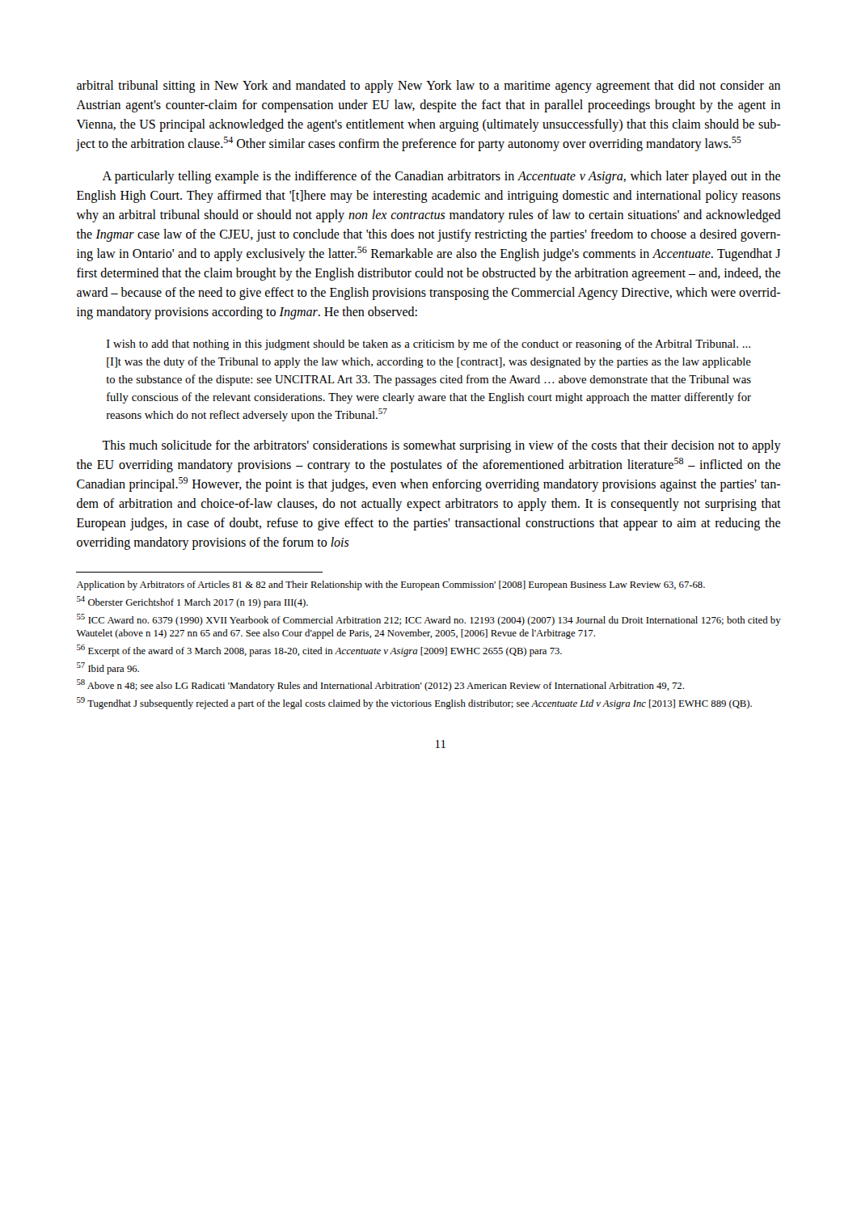arbitral tribunal sitting in New York and mandated to apply New York law to a maritime agency agreement that did not consider an Austrian agent's counter-claim for compensation under EU law, despite the fact that in parallel proceedings brought by the agent in Vienna, the US principal acknowledged the agent's entitlement when arguing (ultimately unsuccessfully) that this claim should be subject to the arbitration clause.54 Other similar cases confirm the preference for party autonomy over overriding mandatory laws.55
A particularly telling example is the indifference of the Canadian arbitrators in Accentuate v Asigra, which later played out in the English High Court. They affirmed that '[t]here may be interesting academic and intriguing domestic and international policy reasons why an arbitral tribunal should or should not apply non lex contractus mandatory rules of law to certain situations' and acknowledged the Ingmar case law of the CJEU, just to conclude that 'this does not justify restricting the parties' freedom to choose a desired governing law in Ontario' and to apply exclusively the latter.56 Remarkable are also the English judge's comments in Accentuate. Tugendhat J first determined that the claim brought by the English distributor could not be obstructed by the arbitration agreement – and, indeed, the award – because of the need to give effect to the English provisions transposing the Commercial Agency Directive, which were overriding mandatory provisions according to Ingmar. He then observed:
I wish to add that nothing in this judgment should be taken as a criticism by me of the conduct or reasoning of the Arbitral Tribunal. ... [I]t was the duty of the Tribunal to apply the law which, according to the [contract], was designated by the parties as the law applicable to the substance of the dispute: see UNCITRAL Art 33. The passages cited from the Award … above demonstrate that the Tribunal was fully conscious of the relevant considerations. They were clearly aware that the English court might approach the matter differently for reasons which do not reflect adversely upon the Tribunal.57
This much solicitude for the arbitrators' considerations is somewhat surprising in view of the costs that their decision not to apply the EU overriding mandatory provisions – contrary to the postulates of the aforementioned arbitration literature58 – inflicted on the Canadian principal.59 However, the point is that judges, even when enforcing overriding mandatory provisions against the parties' tandem of arbitration and choice-of-law clauses, do not actually expect arbitrators to apply them. It is consequently not surprising that European judges, in case of doubt, refuse to give effect to the parties' transactional constructions that appear to aim at reducing the overriding mandatory provisions of the forum to lois
Application by Arbitrators of Articles 81 & 82 and Their Relationship with the European Commission' [2008] European Business Law Review 63, 67-68.
54 Oberster Gerichtshof 1 March 2017 (n 19) para III(4).
55 ICC Award no. 6379 (1990) XVII Yearbook of Commercial Arbitration 212; ICC Award no. 12193 (2004) (2007) 134 Journal du Droit International 1276; both cited by Wautelet (above n 14) 227 nn 65 and 67. See also Cour d'appel de Paris, 24 November, 2005, [2006] Revue de l'Arbitrage 717.
56 Excerpt of the award of 3 March 2008, paras 18-20, cited in Accentuate v Asigra [2009] EWHC 2655 (QB) para 73.
57 Ibid para 96.
58 Above n 48; see also LG Radicati 'Mandatory Rules and International Arbitration' (2012) 23 American Review of International Arbitration 49, 72.
59 Tugendhat J subsequently rejected a part of the legal costs claimed by the victorious English distributor; see Accentuate Ltd v Asigra Inc [2013] EWHC 889 (QB).
11